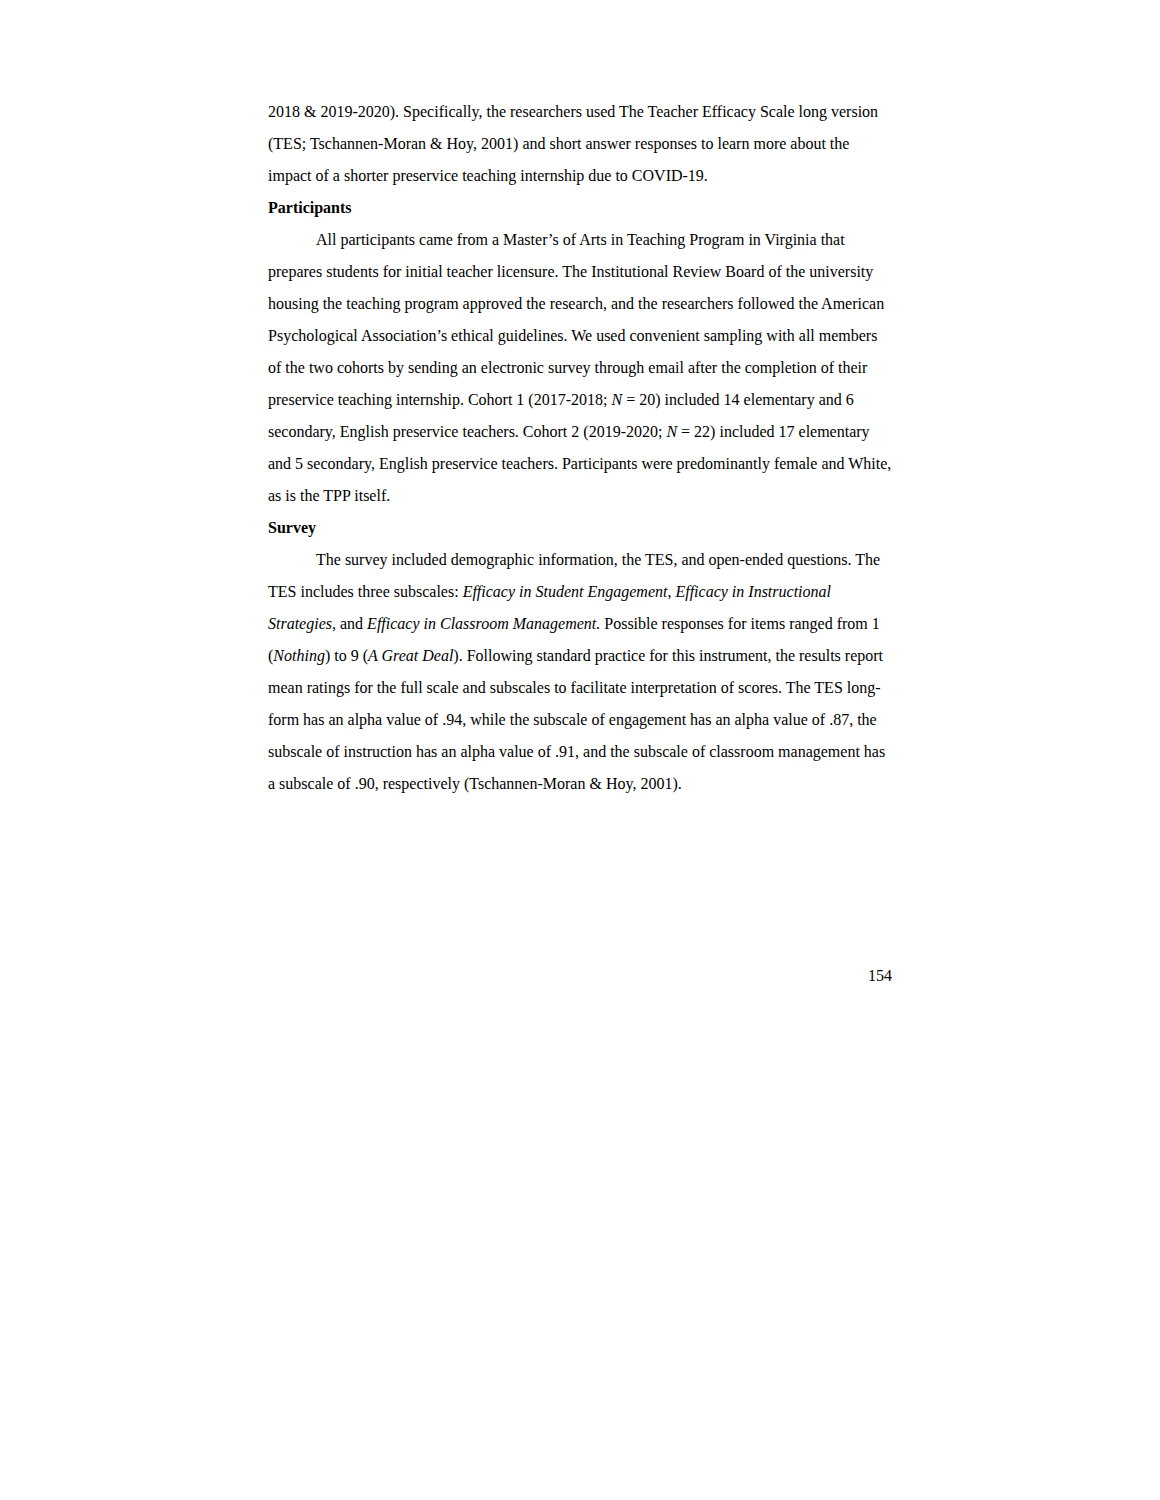2018 & 2019-2020). Specifically, the researchers used The Teacher Efficacy Scale long version (TES; Tschannen-Moran & Hoy, 2001) and short answer responses to learn more about the impact of a shorter preservice teaching internship due to COVID-19.
Participants
All participants came from a Master’s of Arts in Teaching Program in Virginia that prepares students for initial teacher licensure. The Institutional Review Board of the university housing the teaching program approved the research, and the researchers followed the American Psychological Association’s ethical guidelines. We used convenient sampling with all members of the two cohorts by sending an electronic survey through email after the completion of their preservice teaching internship. Cohort 1 (2017-2018; N = 20) included 14 elementary and 6 secondary, English preservice teachers. Cohort 2 (2019-2020; N = 22) included 17 elementary and 5 secondary, English preservice teachers. Participants were predominantly female and White, as is the TPP itself.
Survey
The survey included demographic information, the TES, and open-ended questions. The TES includes three subscales: Efficacy in Student Engagement, Efficacy in Instructional Strategies, and Efficacy in Classroom Management. Possible responses for items ranged from 1 (Nothing) to 9 (A Great Deal). Following standard practice for this instrument, the results report mean ratings for the full scale and subscales to facilitate interpretation of scores. The TES long-form has an alpha value of .94, while the subscale of engagement has an alpha value of .87, the subscale of instruction has an alpha value of .91, and the subscale of classroom management has a subscale of .90, respectively (Tschannen-Moran & Hoy, 2001).
154